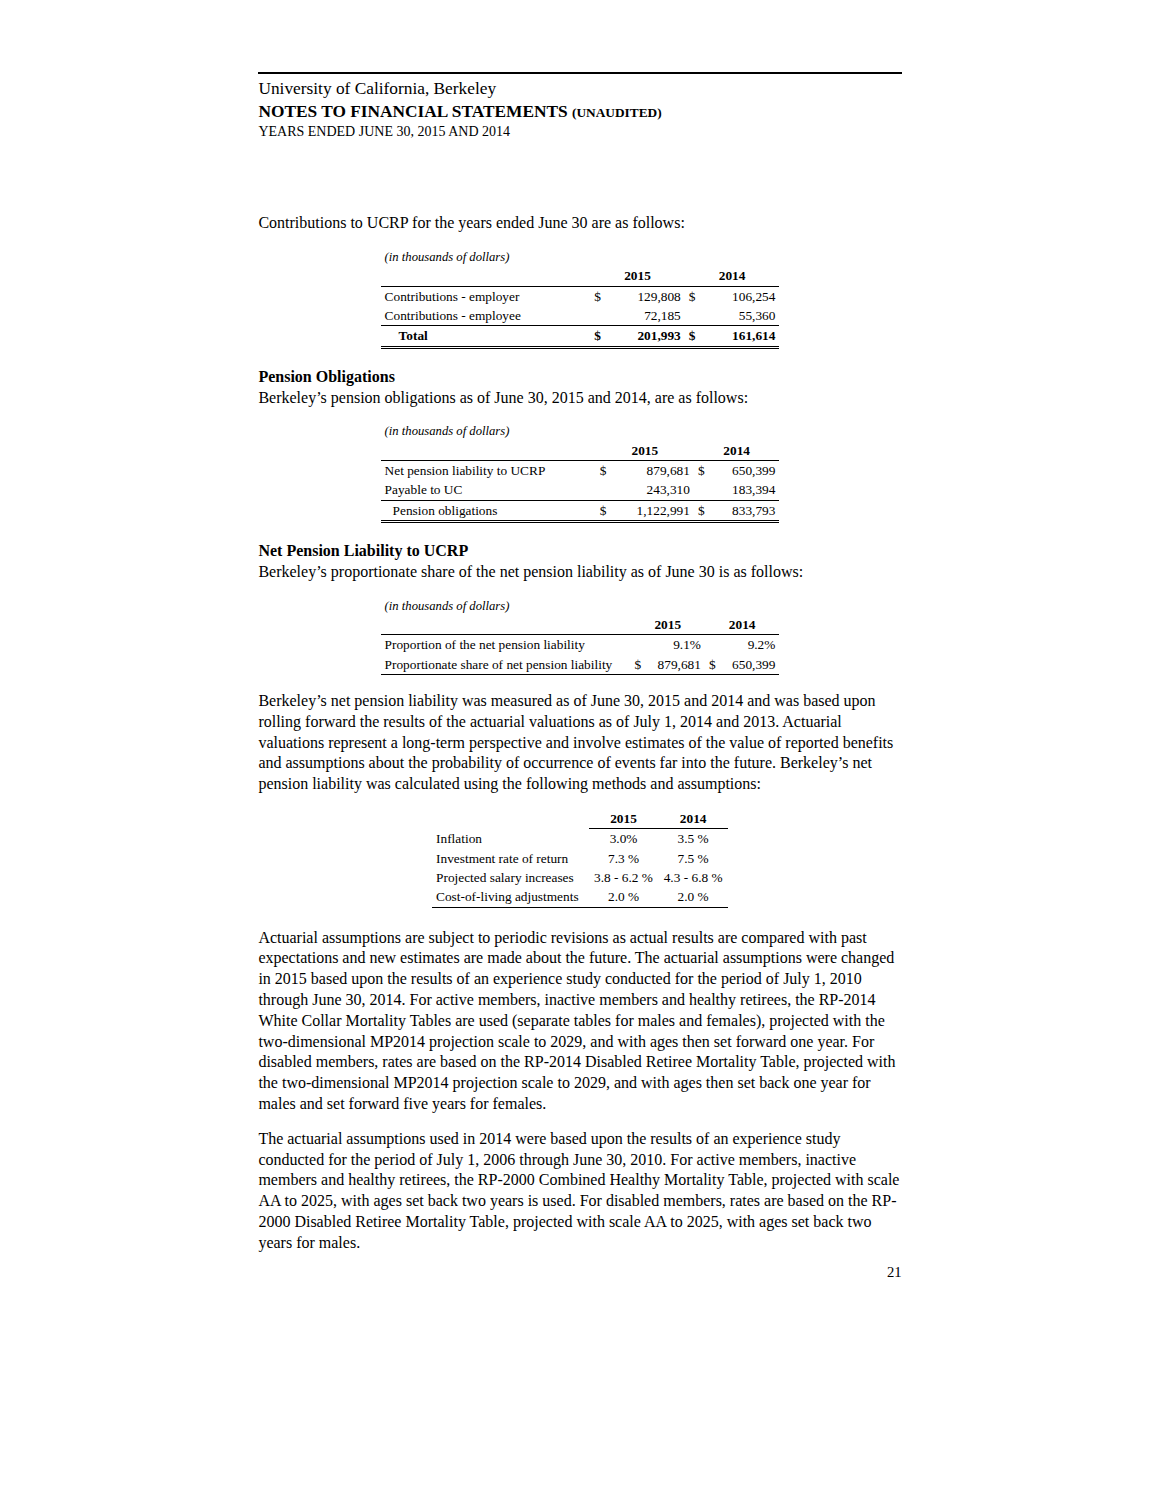University of California, Berkeley
NOTES TO FINANCIAL STATEMENTS (UNAUDITED)
YEARS ENDED JUNE 30, 2015 AND 2014
Contributions to UCRP for the years ended June 30 are as follows:
| (in thousands of dollars) |
| | 2015 | 2014 |
| Contributions - employer | $ | 129,808 | $ | 106,254 |
| Contributions - employee | | 72,185 | | 55,360 |
| Total | $ | 201,993 | $ | 161,614 |
Pension Obligations
Berkeley’s pension obligations as of June 30, 2015 and 2014, are as follows:
| (in thousands of dollars) |
| | 2015 | 2014 |
| Net pension liability to UCRP | $ | 879,681 | $ | 650,399 |
| Payable to UC | | 243,310 | | 183,394 |
| Pension obligations | $ | 1,122,991 | $ | 833,793 |
Net Pension Liability to UCRP
Berkeley’s proportionate share of the net pension liability as of June 30 is as follows:
| (in thousands of dollars) |
| | 2015 | 2014 |
| Proportion of the net pension liability | | 9.1% | | 9.2% |
| Proportionate share of net pension liability | $ | 879,681 | $ | 650,399 |
Berkeley’s net pension liability was measured as of June 30, 2015 and 2014 and was based upon rolling forward the results of the actuarial valuations as of July 1, 2014 and 2013. Actuarial valuations represent a long-term perspective and involve estimates of the value of reported benefits and assumptions about the probability of occurrence of events far into the future. Berkeley’s net pension liability was calculated using the following methods and assumptions:
| | 2015 | 2014 |
| Inflation | 3.0% | 3.5 % |
| Investment rate of return | 7.3 % | 7.5 % |
| Projected salary increases | 3.8 - 6.2 % | 4.3 - 6.8 % |
| Cost-of-living adjustments | 2.0 % | 2.0 % |
Actuarial assumptions are subject to periodic revisions as actual results are compared with past expectations and new estimates are made about the future. The actuarial assumptions were changed in 2015 based upon the results of an experience study conducted for the period of July 1, 2010 through June 30, 2014. For active members, inactive members and healthy retirees, the RP-2014 White Collar Mortality Tables are used (separate tables for males and females), projected with the two-dimensional MP2014 projection scale to 2029, and with ages then set forward one year. For disabled members, rates are based on the RP-2014 Disabled Retiree Mortality Table, projected with the two-dimensional MP2014 projection scale to 2029, and with ages then set back one year for males and set forward five years for females.
The actuarial assumptions used in 2014 were based upon the results of an experience study conducted for the period of July 1, 2006 through June 30, 2010. For active members, inactive members and healthy retirees, the RP-2000 Combined Healthy Mortality Table, projected with scale AA to 2025, with ages set back two years is used. For disabled members, rates are based on the RP-2000 Disabled Retiree Mortality Table, projected with scale AA to 2025, with ages set back two years for males.
21